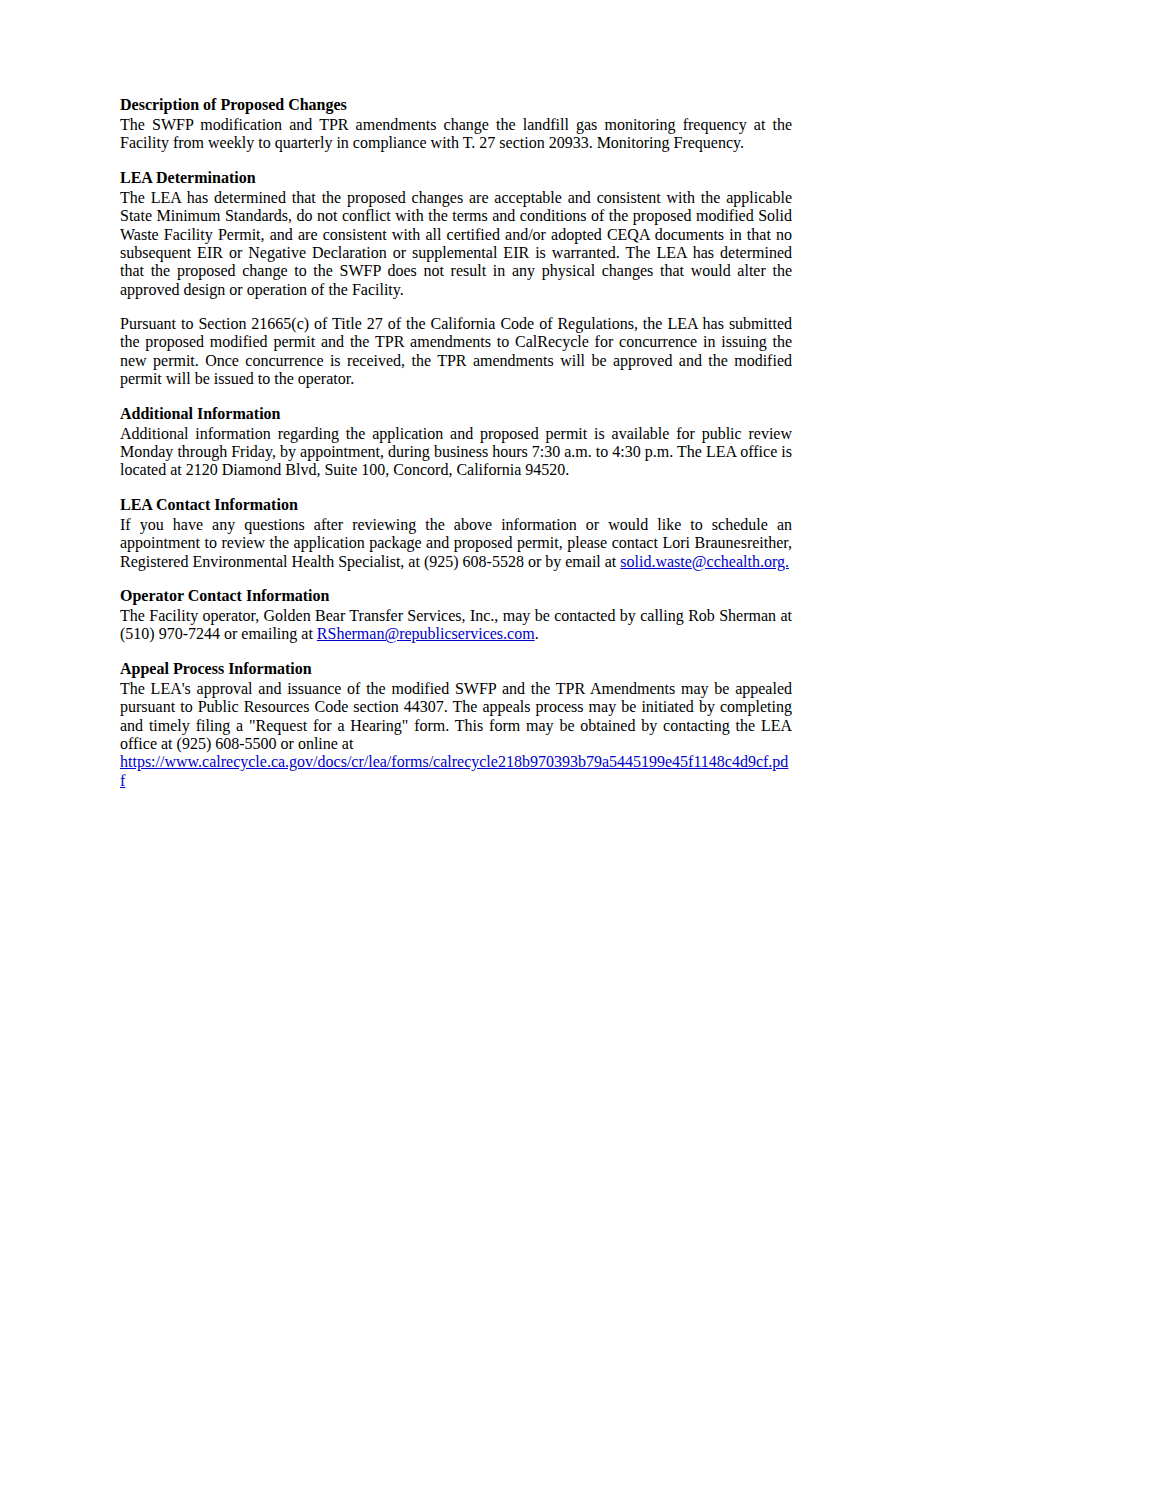Description of Proposed Changes
The SWFP modification and TPR amendments change the landfill gas monitoring frequency at the Facility from weekly to quarterly in compliance with T. 27 section 20933. Monitoring Frequency.
LEA Determination
The LEA has determined that the proposed changes are acceptable and consistent with the applicable State Minimum Standards, do not conflict with the terms and conditions of the proposed modified Solid Waste Facility Permit, and are consistent with all certified and/or adopted CEQA documents in that no subsequent EIR or Negative Declaration or supplemental EIR is warranted. The LEA has determined that the proposed change to the SWFP does not result in any physical changes that would alter the approved design or operation of the Facility.
Pursuant to Section 21665(c) of Title 27 of the California Code of Regulations, the LEA has submitted the proposed modified permit and the TPR amendments to CalRecycle for concurrence in issuing the new permit. Once concurrence is received, the TPR amendments will be approved and the modified permit will be issued to the operator.
Additional Information
Additional information regarding the application and proposed permit is available for public review Monday through Friday, by appointment, during business hours 7:30 a.m. to 4:30 p.m. The LEA office is located at 2120 Diamond Blvd, Suite 100, Concord, California 94520.
LEA Contact Information
If you have any questions after reviewing the above information or would like to schedule an appointment to review the application package and proposed permit, please contact Lori Braunesreither, Registered Environmental Health Specialist, at (925) 608-5528 or by email at solid.waste@cchealth.org.
Operator Contact Information
The Facility operator, Golden Bear Transfer Services, Inc., may be contacted by calling Rob Sherman at (510) 970-7244 or emailing at RSherman@republicservices.com.
Appeal Process Information
The LEA's approval and issuance of the modified SWFP and the TPR Amendments may be appealed pursuant to Public Resources Code section 44307. The appeals process may be initiated by completing and timely filing a "Request for a Hearing" form. This form may be obtained by contacting the LEA office at (925) 608-5500 or online at
https://www.calrecycle.ca.gov/docs/cr/lea/forms/calrecycle218b970393b79a5445199e45f1148c4d9cf.pdf